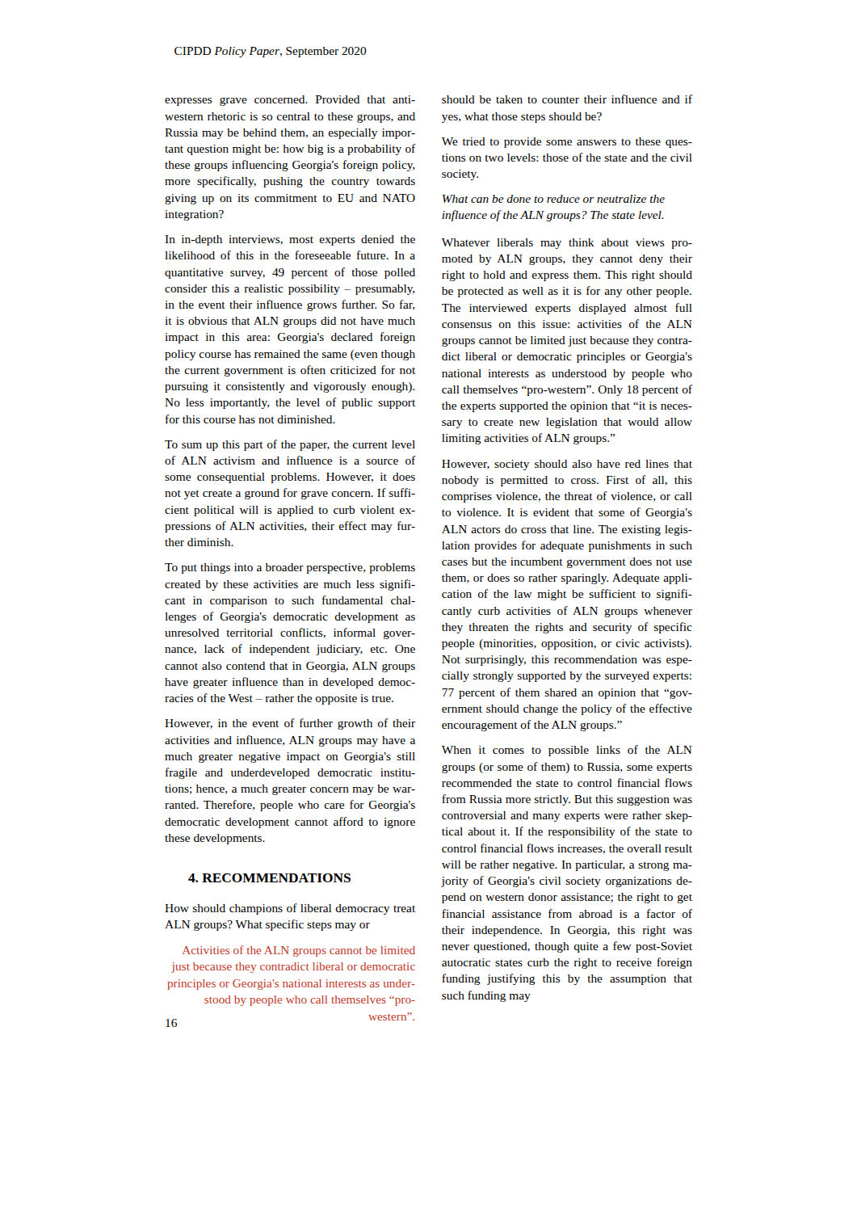CIPDD Policy Paper, September 2020
expresses grave concerned. Provided that anti-western rhetoric is so central to these groups, and Russia may be behind them, an especially important question might be: how big is a probability of these groups influencing Georgia's foreign policy, more specifically, pushing the country towards giving up on its commitment to EU and NATO integration?
In in-depth interviews, most experts denied the likelihood of this in the foreseeable future. In a quantitative survey, 49 percent of those polled consider this a realistic possibility – presumably, in the event their influence grows further. So far, it is obvious that ALN groups did not have much impact in this area: Georgia's declared foreign policy course has remained the same (even though the current government is often criticized for not pursuing it consistently and vigorously enough). No less importantly, the level of public support for this course has not diminished.
To sum up this part of the paper, the current level of ALN activism and influence is a source of some consequential problems. However, it does not yet create a ground for grave concern. If sufficient political will is applied to curb violent expressions of ALN activities, their effect may further diminish.
To put things into a broader perspective, problems created by these activities are much less significant in comparison to such fundamental challenges of Georgia's democratic development as unresolved territorial conflicts, informal governance, lack of independent judiciary, etc. One cannot also contend that in Georgia, ALN groups have greater influence than in developed democracies of the West – rather the opposite is true.
However, in the event of further growth of their activities and influence, ALN groups may have a much greater negative impact on Georgia's still fragile and underdeveloped democratic institutions; hence, a much greater concern may be warranted. Therefore, people who care for Georgia's democratic development cannot afford to ignore these developments.
4. RECOMMENDATIONS
How should champions of liberal democracy treat ALN groups? What specific steps may or
Activities of the ALN groups cannot be limited just because they contradict liberal or democratic principles or Georgia's national interests as understood by people who call themselves “pro-western”.
should be taken to counter their influence and if yes, what those steps should be?
We tried to provide some answers to these questions on two levels: those of the state and the civil society.
What can be done to reduce or neutralize the influence of the ALN groups? The state level.
Whatever liberals may think about views promoted by ALN groups, they cannot deny their right to hold and express them. This right should be protected as well as it is for any other people. The interviewed experts displayed almost full consensus on this issue: activities of the ALN groups cannot be limited just because they contradict liberal or democratic principles or Georgia's national interests as understood by people who call themselves “pro-western”. Only 18 percent of the experts supported the opinion that “it is necessary to create new legislation that would allow limiting activities of ALN groups.”
However, society should also have red lines that nobody is permitted to cross. First of all, this comprises violence, the threat of violence, or call to violence. It is evident that some of Georgia's ALN actors do cross that line. The existing legislation provides for adequate punishments in such cases but the incumbent government does not use them, or does so rather sparingly. Adequate application of the law might be sufficient to significantly curb activities of ALN groups whenever they threaten the rights and security of specific people (minorities, opposition, or civic activists). Not surprisingly, this recommendation was especially strongly supported by the surveyed experts: 77 percent of them shared an opinion that “government should change the policy of the effective encouragement of the ALN groups.”
When it comes to possible links of the ALN groups (or some of them) to Russia, some experts recommended the state to control financial flows from Russia more strictly. But this suggestion was controversial and many experts were rather skeptical about it. If the responsibility of the state to control financial flows increases, the overall result will be rather negative. In particular, a strong majority of Georgia's civil society organizations depend on western donor assistance; the right to get financial assistance from abroad is a factor of their independence. In Georgia, this right was never questioned, though quite a few post-Soviet autocratic states curb the right to receive foreign funding justifying this by the assumption that such funding may
16